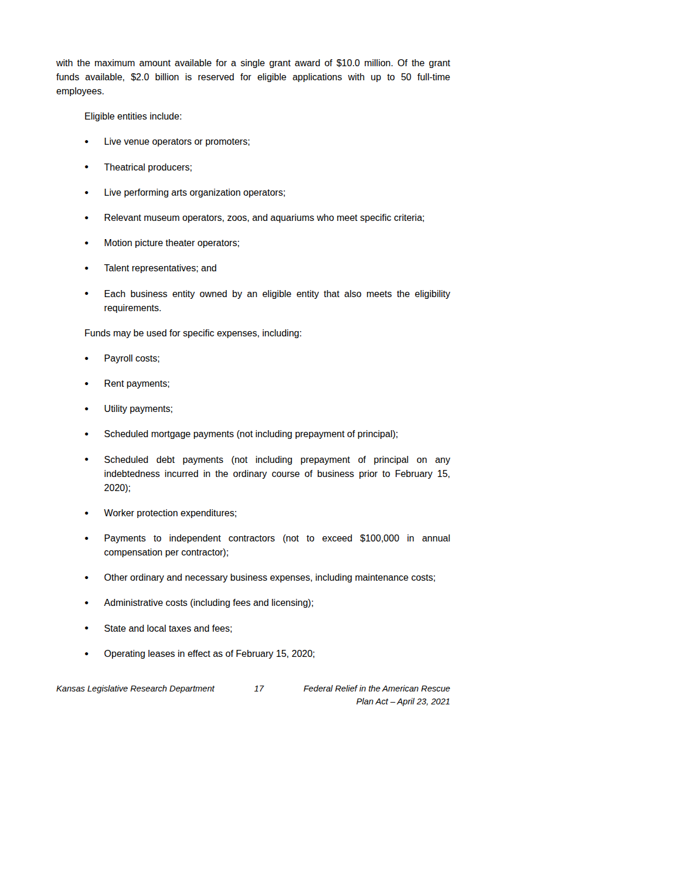with the maximum amount available for a single grant award of $10.0 million. Of the grant funds available, $2.0 billion is reserved for eligible applications with up to 50 full-time employees.
Eligible entities include:
Live venue operators or promoters;
Theatrical producers;
Live performing arts organization operators;
Relevant museum operators, zoos, and aquariums who meet specific criteria;
Motion picture theater operators;
Talent representatives; and
Each business entity owned by an eligible entity that also meets the eligibility requirements.
Funds may be used for specific expenses, including:
Payroll costs;
Rent payments;
Utility payments;
Scheduled mortgage payments (not including prepayment of principal);
Scheduled debt payments (not including prepayment of principal on any indebtedness incurred in the ordinary course of business prior to February 15, 2020);
Worker protection expenditures;
Payments to independent contractors (not to exceed $100,000 in annual compensation per contractor);
Other ordinary and necessary business expenses, including maintenance costs;
Administrative costs (including fees and licensing);
State and local taxes and fees;
Operating leases in effect as of February 15, 2020;
Kansas Legislative Research Department
17
Federal Relief in the American Rescue
Plan Act – April 23, 2021